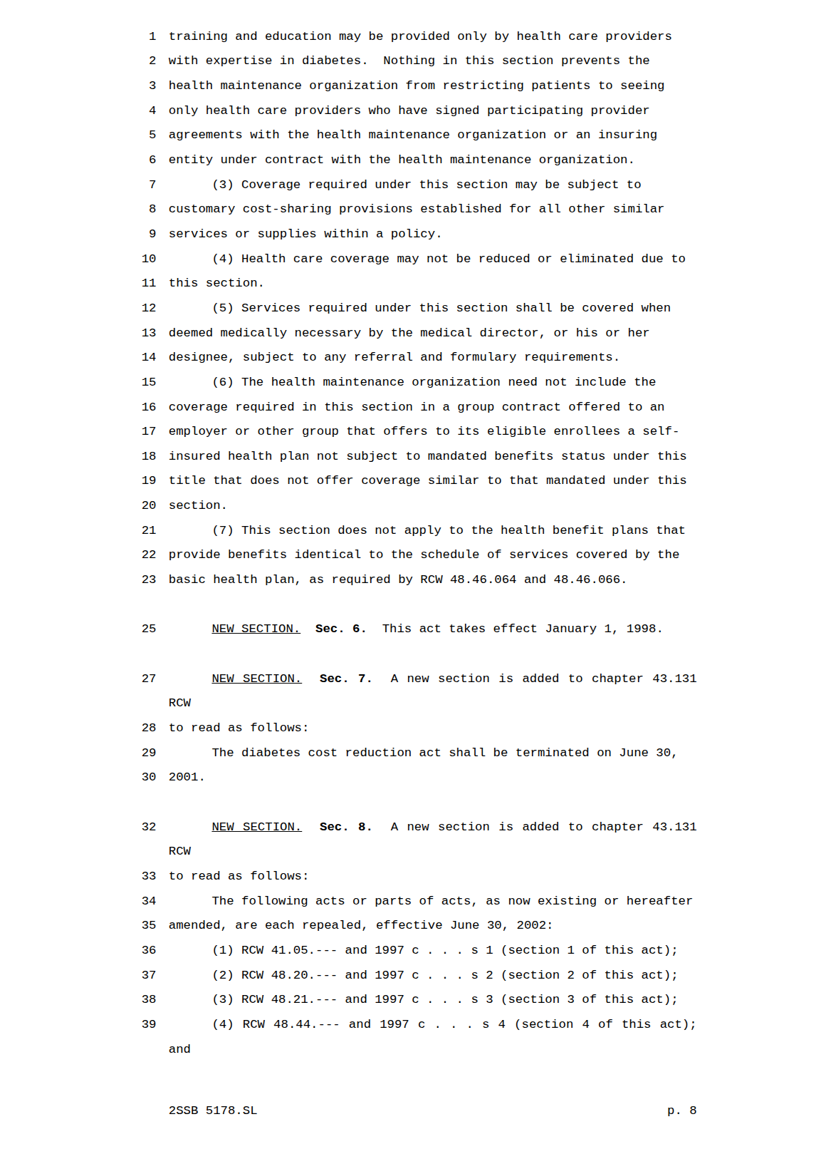training and education may be provided only by health care providers
with expertise in diabetes. Nothing in this section prevents the
health maintenance organization from restricting patients to seeing
only health care providers who have signed participating provider
agreements with the health maintenance organization or an insuring
entity under contract with the health maintenance organization.
(3) Coverage required under this section may be subject to
customary cost-sharing provisions established for all other similar
services or supplies within a policy.
(4) Health care coverage may not be reduced or eliminated due to
this section.
(5) Services required under this section shall be covered when
deemed medically necessary by the medical director, or his or her
designee, subject to any referral and formulary requirements.
(6) The health maintenance organization need not include the
coverage required in this section in a group contract offered to an
employer or other group that offers to its eligible enrollees a self-
insured health plan not subject to mandated benefits status under this
title that does not offer coverage similar to that mandated under this
section.
(7) This section does not apply to the health benefit plans that
provide benefits identical to the schedule of services covered by the
basic health plan, as required by RCW 48.46.064 and 48.46.066.
NEW SECTION. Sec. 6. This act takes effect January 1, 1998.
NEW SECTION. Sec. 7. A new section is added to chapter 43.131 RCW
to read as follows:
The diabetes cost reduction act shall be terminated on June 30,
2001.
NEW SECTION. Sec. 8. A new section is added to chapter 43.131 RCW
to read as follows:
The following acts or parts of acts, as now existing or hereafter
amended, are each repealed, effective June 30, 2002:
(1) RCW 41.05.--- and 1997 c . . . s 1 (section 1 of this act);
(2) RCW 48.20.--- and 1997 c . . . s 2 (section 2 of this act);
(3) RCW 48.21.--- and 1997 c . . . s 3 (section 3 of this act);
(4) RCW 48.44.--- and 1997 c . . . s 4 (section 4 of this act); and
2SSB 5178.SL p. 8